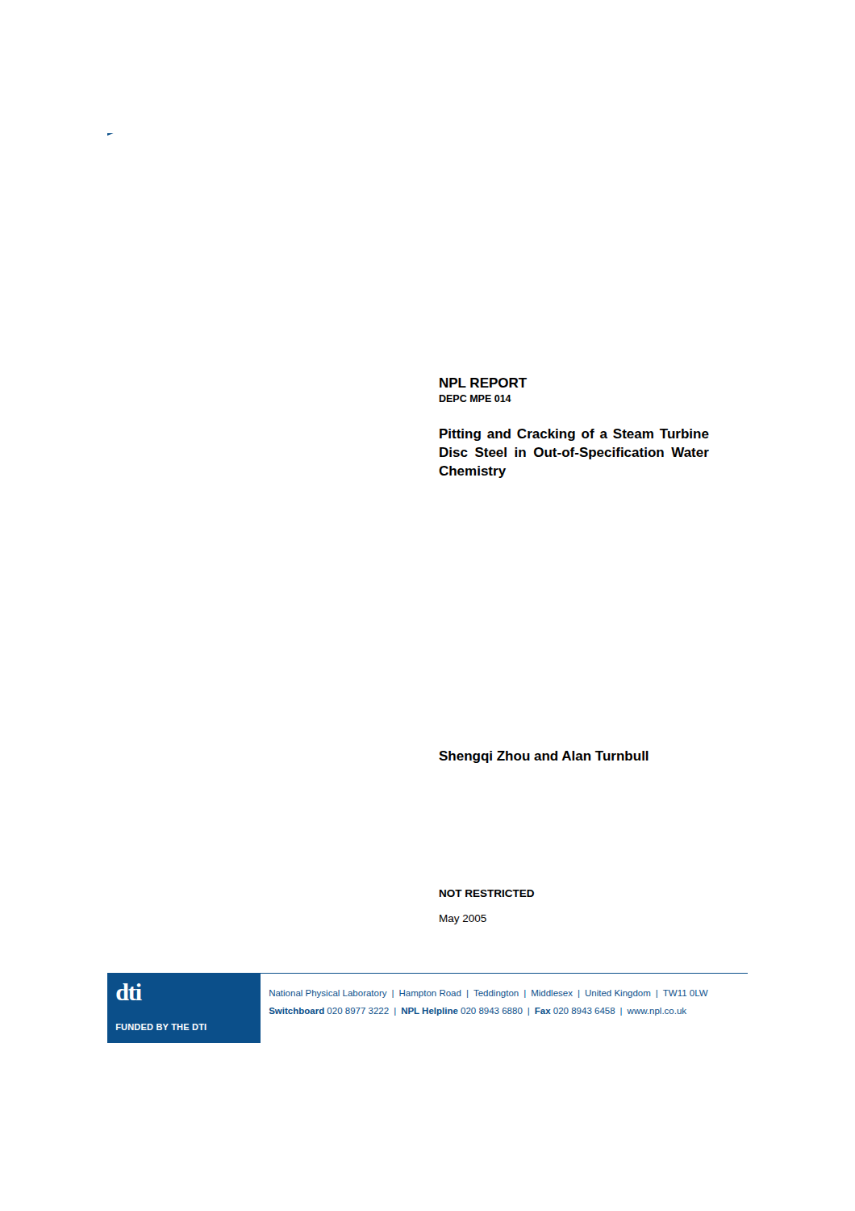NPL
⚜
National Physical Laboratory
NPL REPORT
DEPC MPE 014
Pitting and Cracking of a Steam Turbine Disc Steel in Out-of-Specification Water Chemistry
Shengqi Zhou and Alan Turnbull
NOT RESTRICTED
May 2005
dti
FUNDED BY THE DTI
National Physical Laboratory|Hampton Road|Teddington|Middlesex|United Kingdom|TW11 0LW
Switchboard 020 8977 3222|NPL Helpline 020 8943 6880|Fax 020 8943 6458|www.npl.co.uk